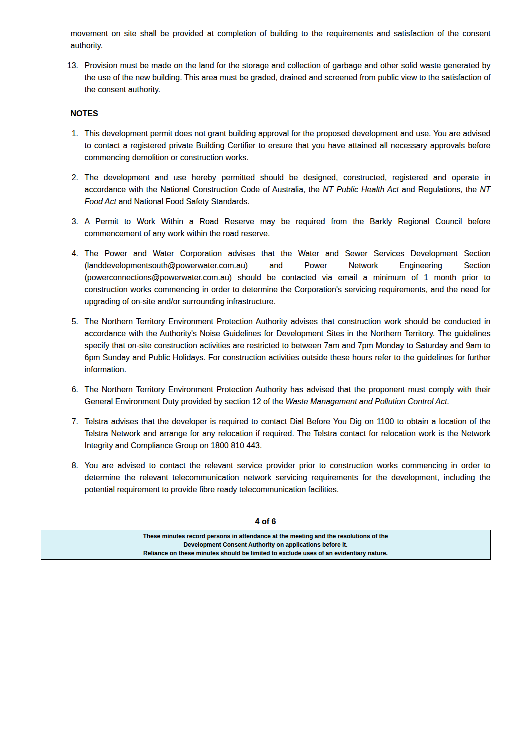movement on site shall be provided at completion of building to the requirements and satisfaction of the consent authority.
Provision must be made on the land for the storage and collection of garbage and other solid waste generated by the use of the new building. This area must be graded, drained and screened from public view to the satisfaction of the consent authority.
NOTES
This development permit does not grant building approval for the proposed development and use. You are advised to contact a registered private Building Certifier to ensure that you have attained all necessary approvals before commencing demolition or construction works.
The development and use hereby permitted should be designed, constructed, registered and operate in accordance with the National Construction Code of Australia, the NT Public Health Act and Regulations, the NT Food Act and National Food Safety Standards.
A Permit to Work Within a Road Reserve may be required from the Barkly Regional Council before commencement of any work within the road reserve.
The Power and Water Corporation advises that the Water and Sewer Services Development Section (landdevelopmentsouth@powerwater.com.au) and Power Network Engineering Section (powerconnections@powerwater.com.au) should be contacted via email a minimum of 1 month prior to construction works commencing in order to determine the Corporation's servicing requirements, and the need for upgrading of on-site and/or surrounding infrastructure.
The Northern Territory Environment Protection Authority advises that construction work should be conducted in accordance with the Authority's Noise Guidelines for Development Sites in the Northern Territory. The guidelines specify that on-site construction activities are restricted to between 7am and 7pm Monday to Saturday and 9am to 6pm Sunday and Public Holidays. For construction activities outside these hours refer to the guidelines for further information.
The Northern Territory Environment Protection Authority has advised that the proponent must comply with their General Environment Duty provided by section 12 of the Waste Management and Pollution Control Act.
Telstra advises that the developer is required to contact Dial Before You Dig on 1100 to obtain a location of the Telstra Network and arrange for any relocation if required. The Telstra contact for relocation work is the Network Integrity and Compliance Group on 1800 810 443.
You are advised to contact the relevant service provider prior to construction works commencing in order to determine the relevant telecommunication network servicing requirements for the development, including the potential requirement to provide fibre ready telecommunication facilities.
4 of 6
These minutes record persons in attendance at the meeting and the resolutions of the
Development Consent Authority on applications before it.
Reliance on these minutes should be limited to exclude uses of an evidentiary nature.